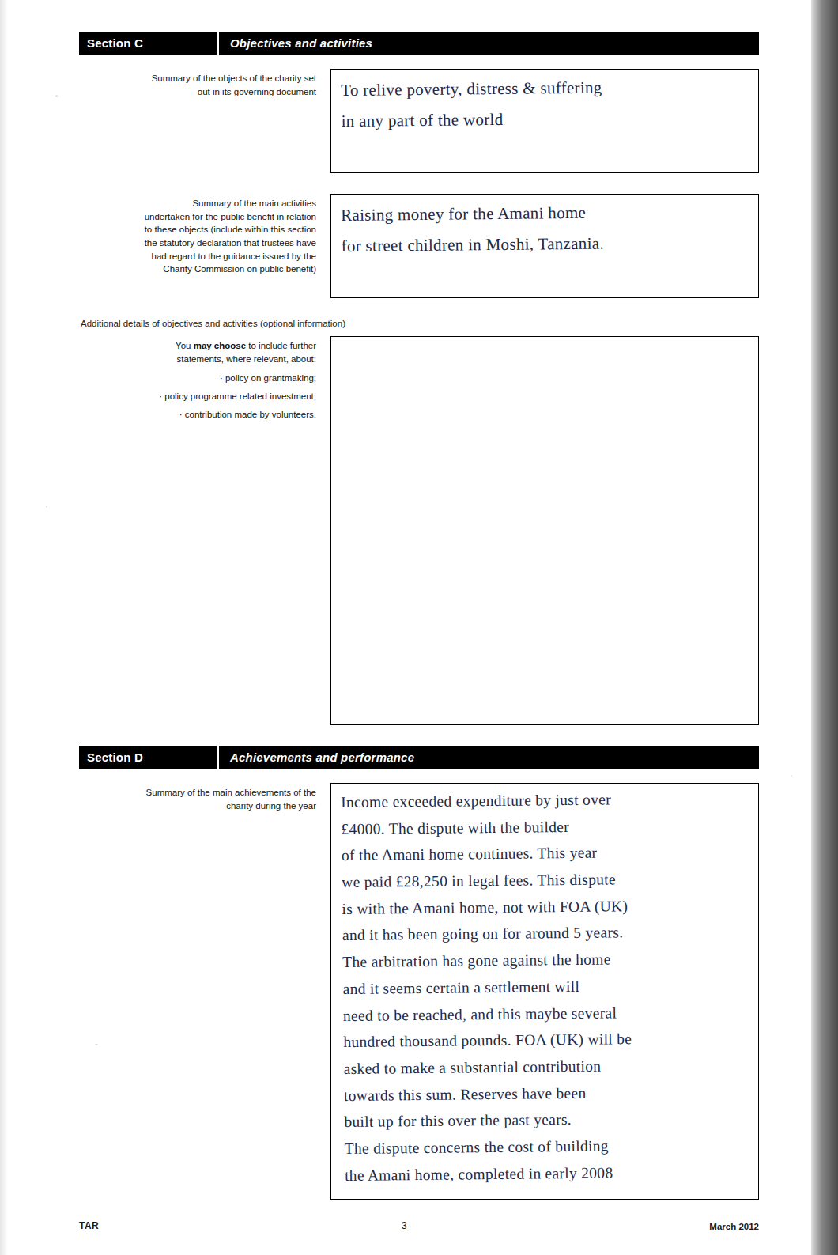Section C
Objectives and activities
Summary of the objects of the charity set
out in its governing document
To relive poverty, distress & suffering
in any part of the world
Summary of the main activities
undertaken for the public benefit in relation
to these objects (include within this section
the statutory declaration that trustees have
had regard to the guidance issued by the
Charity Commission on public benefit)
Raising money for the Amani home
for street children in Moshi, Tanzania.
Additional details of objectives and activities (optional information)
You may choose to include further
statements, where relevant, about:
policy on grantmaking;
policy programme related investment;
contribution made by volunteers.
Section D
Achievements and performance
Summary of the main achievements of the
charity during the year
Income exceeded expenditure by just over
£4000. The dispute with the builder
of the Amani home continues. This year
we paid £28,250 in legal fees. This dispute
is with the Amani home, not with FOA (UK)
and it has been going on for around 5 years.
The arbitration has gone against the home
and it seems certain a settlement will
need to be reached, and this maybe several
hundred thousand pounds. FOA (UK) will be
asked to make a substantial contribution
towards this sum. Reserves have been
built up for this over the past years.
The dispute concerns the cost of building
the Amani home, completed in early 2008
TAR
3
March 2012